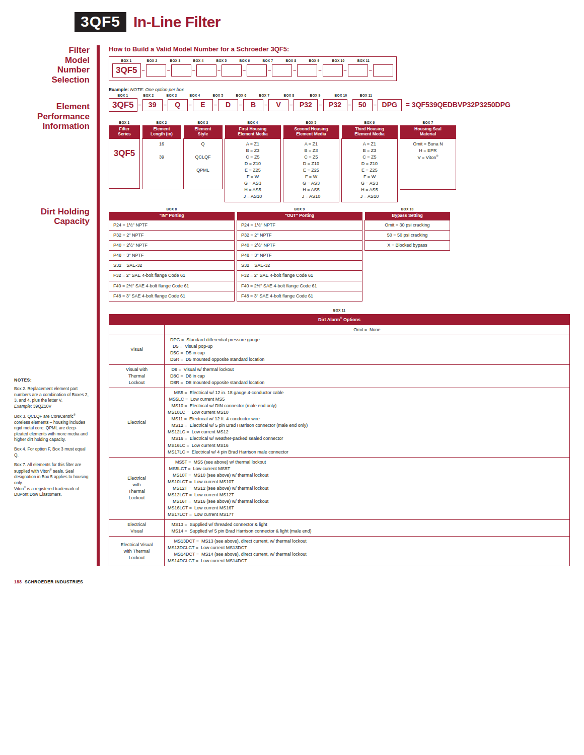3QF5
In-Line Filter
Filter
Model
Number
Selection
Element
Performance
Information
Dirt Holding
Capacity
NOTES:
Box 2. Replacement element part numbers are a combination of Boxes 2, 3, and 4, plus the letter V.
Example: 39QZ10V
Box 3. QCLQF are CoreCentric® coreless elements – housing includes rigid metal core. QPML are deep-pleated elements with more media and higher dirt holding capacity.
Box 4. For option F, Box 3 must equal Q.
Box 7. All elements for this filter are supplied with Viton® seals. Seal designation in Box 5 applies to housing only.
Viton® is a registered trademark of DuPont Dow Elastomers.
How to Build a Valid Model Number for a Schroeder 3QF5:
BOX 1 BOX 2 BOX 3 BOX 4 BOX 5 BOX 6 BOX 7 BOX 8 BOX 9 BOX 10 BOX 11
3QF5
–
–
–
–
–
–
–
–
–
–
Example: NOTE: One option per box
BOX 1 BOX 2 BOX 3 BOX 4 BOX 5 BOX 6 BOX 7 BOX 8 BOX 9 BOX 10 BOX 11
3QF5
–
39
–
Q
–
E
–
D
–
B
–
V
–
P32
–
P32
–
50
–
DPG
= 3QF539QEDBVP32P3250DPG
BOX 1
| Filter Series |
| 3QF5 |
BOX 2
| Element Length (in) |
| 16 39 |
BOX 3
| Element Style |
| Q QCLQF QPML |
BOX 4
| First Housing Element Media |
| A = Z1 B = Z3 C = Z5 D = Z10 E = Z25 F = W G = AS3 H = AS5 J = AS10 |
BOX 5
| Second Housing Element Media |
| A = Z1 B = Z3 C = Z5 D = Z10 E = Z25 F = W G = AS3 H = AS5 J = AS10 |
BOX 6
| Third Housing Element Media |
| A = Z1 B = Z3 C = Z5 D = Z10 E = Z25 F = W G = AS3 H = AS5 J = AS10 |
BOX 7
| Housing Seal Material |
| Omit = Buna N H = EPR V = Viton ® |
BOX 8
| "IN" Porting |
| P24 = 1½" NPTF |
| P32 = 2" NPTF |
| P40 = 2½" NPTF |
| P48 = 3" NPTF |
| S32 = SAE-32 |
| F32 = 2" SAE 4-bolt flange Code 61 |
| F40 = 2½" SAE 4-bolt flange Code 61 |
| F48 = 3" SAE 4-bolt flange Code 61 |
BOX 9
| "OUT" Porting |
| P24 = 1½" NPTF |
| P32 = 2" NPTF |
| P40 = 2½" NPTF |
| P48 = 3" NPTF |
| S32 = SAE-32 |
| F32 = 2" SAE 4-bolt flange Code 61 |
| F40 = 2½" SAE 4-bolt flange Code 61 |
| F48 = 3" SAE 4-bolt flange Code 61 |
BOX 10
| Bypass Setting |
| Omit = 30 psi cracking |
| 50 = 50 psi cracking |
| X = Blocked bypass |
BOX 11
| Dirt Alarm ® Options |
| | Omit = None |
| Visual | DPG = Standard differential pressure gauge D5 = Visual pop-up D5C = D5 in cap D5R = D5 mounted opposite standard location |
| Visual with Thermal Lockout | D8 = Visual w/ thermal lockout D8C = D8 in cap D8R = D8 mounted opposite standard location |
| Electrical | MS5 = Electrical w/ 12 in. 18 gauge 4-conductor cable MS5LC = Low current MS5 MS10 = Electrical w/ DIN connector (male end only) MS10LC = Low current MS10 MS11 = Electrical w/ 12 ft. 4-conductor wire MS12 = Electrical w/ 5 pin Brad Harrison connector (male end only) MS12LC = Low current MS12 MS16 = Electrical w/ weather-packed sealed connector MS16LC = Low current MS16 MS17LC = Electrical w/ 4 pin Brad Harrison male connector |
| Electrical with Thermal Lockout | MS5T = MS5 (see above) w/ thermal lockout MS5LCT = Low current MS5T MS10T = MS10 (see above) w/ thermal lockout MS10LCT = Low current MS10T MS12T = MS12 (see above) w/ thermal lockout MS12LCT = Low current MS12T MS16T = MS16 (see above) w/ thermal lockout MS16LCT = Low current MS16T MS17LCT = Low current MS17T |
| Electrical Visual | MS13 = Supplied w/ threaded connector & light MS14 = Supplied w/ 5 pin Brad Harrison connector & light (male end) |
| Electrical Visual with Thermal Lockout | MS13DCT = MS13 (see above), direct current, w/ thermal lockout MS13DCLCT = Low current MS13DCT MS14DCT = MS14 (see above), direct current, w/ thermal lockout MS14DCLCT = Low current MS14DCT |
188 SCHROEDER INDUSTRIES